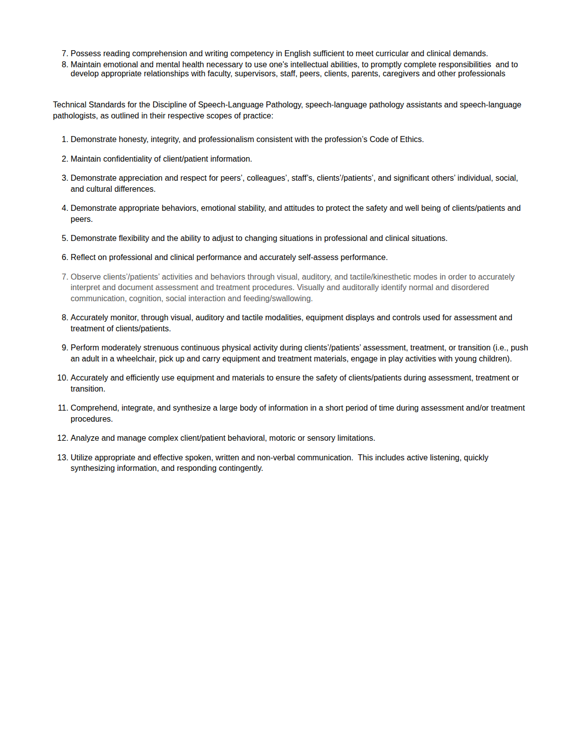Possess reading comprehension and writing competency in English sufficient to meet curricular and clinical demands.
Maintain emotional and mental health necessary to use one's intellectual abilities, to promptly complete responsibilities and to develop appropriate relationships with faculty, supervisors, staff, peers, clients, parents, caregivers and other professionals
Technical Standards for the Discipline of Speech-Language Pathology, speech-language pathology assistants and speech-language pathologists, as outlined in their respective scopes of practice:
Demonstrate honesty, integrity, and professionalism consistent with the profession’s Code of Ethics.
Maintain confidentiality of client/patient information.
Demonstrate appreciation and respect for peers’, colleagues’, staff’s, clients’/patients’, and significant others’ individual, social, and cultural differences.
Demonstrate appropriate behaviors, emotional stability, and attitudes to protect the safety and well being of clients/patients and peers.
Demonstrate flexibility and the ability to adjust to changing situations in professional and clinical situations.
Reflect on professional and clinical performance and accurately self-assess performance.
Observe clients’/patients’ activities and behaviors through visual, auditory, and tactile/kinesthetic modes in order to accurately interpret and document assessment and treatment procedures. Visually and auditorally identify normal and disordered communication, cognition, social interaction and feeding/swallowing.
Accurately monitor, through visual, auditory and tactile modalities, equipment displays and controls used for assessment and treatment of clients/patients.
Perform moderately strenuous continuous physical activity during clients’/patients’ assessment, treatment, or transition (i.e., push an adult in a wheelchair, pick up and carry equipment and treatment materials, engage in play activities with young children).
Accurately and efficiently use equipment and materials to ensure the safety of clients/patients during assessment, treatment or transition.
Comprehend, integrate, and synthesize a large body of information in a short period of time during assessment and/or treatment procedures.
Analyze and manage complex client/patient behavioral, motoric or sensory limitations.
Utilize appropriate and effective spoken, written and non-verbal communication. This includes active listening, quickly synthesizing information, and responding contingently.